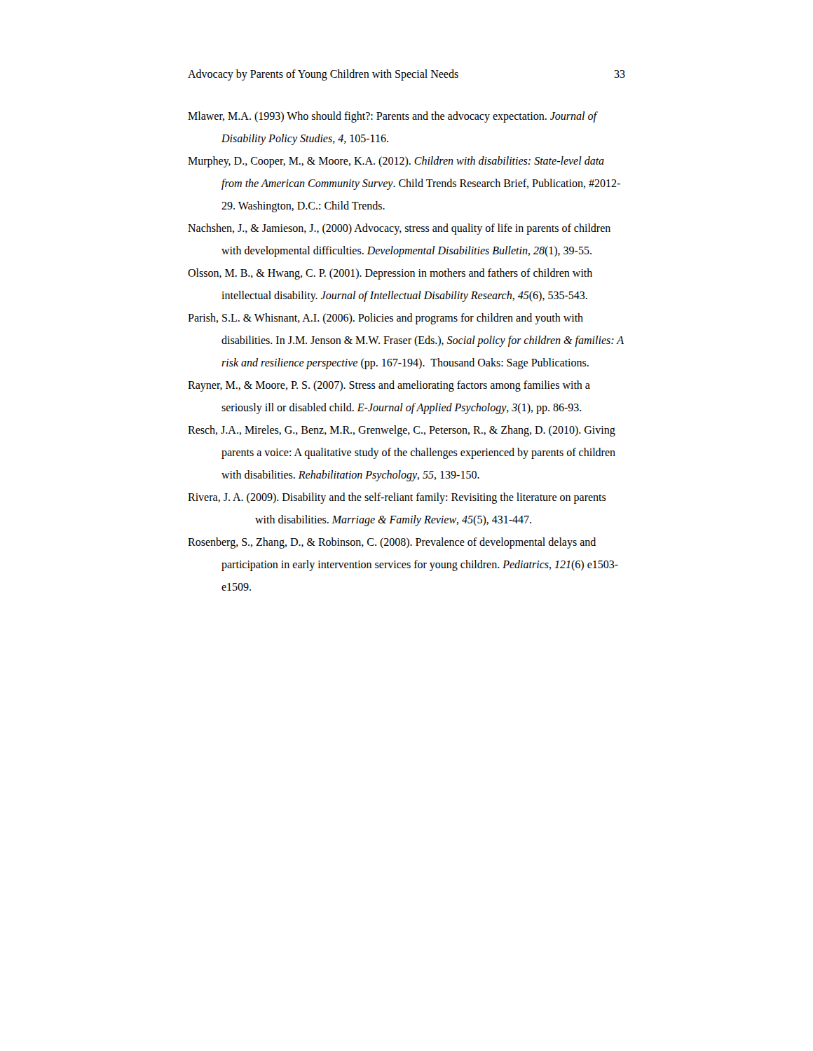Advocacy by Parents of Young Children with Special Needs 33
Mlawer, M.A. (1993) Who should fight?: Parents and the advocacy expectation. Journal of Disability Policy Studies, 4, 105-116.
Murphey, D., Cooper, M., & Moore, K.A. (2012). Children with disabilities: State-level data from the American Community Survey. Child Trends Research Brief, Publication, #2012-29. Washington, D.C.: Child Trends.
Nachshen, J., & Jamieson, J., (2000) Advocacy, stress and quality of life in parents of children with developmental difficulties. Developmental Disabilities Bulletin, 28(1), 39-55.
Olsson, M. B., & Hwang, C. P. (2001). Depression in mothers and fathers of children with intellectual disability. Journal of Intellectual Disability Research, 45(6), 535-543.
Parish, S.L. & Whisnant, A.I. (2006). Policies and programs for children and youth with disabilities. In J.M. Jenson & M.W. Fraser (Eds.), Social policy for children & families: A risk and resilience perspective (pp. 167-194). Thousand Oaks: Sage Publications.
Rayner, M., & Moore, P. S. (2007). Stress and ameliorating factors among families with a seriously ill or disabled child. E-Journal of Applied Psychology, 3(1), pp. 86-93.
Resch, J.A., Mireles, G., Benz, M.R., Grenwelge, C., Peterson, R., & Zhang, D. (2010). Giving parents a voice: A qualitative study of the challenges experienced by parents of children with disabilities. Rehabilitation Psychology, 55, 139-150.
Rivera, J. A. (2009). Disability and the self-reliant family: Revisiting the literature on parents with disabilities. Marriage & Family Review, 45(5), 431-447.
Rosenberg, S., Zhang, D., & Robinson, C. (2008). Prevalence of developmental delays and participation in early intervention services for young children. Pediatrics, 121(6) e1503-e1509.